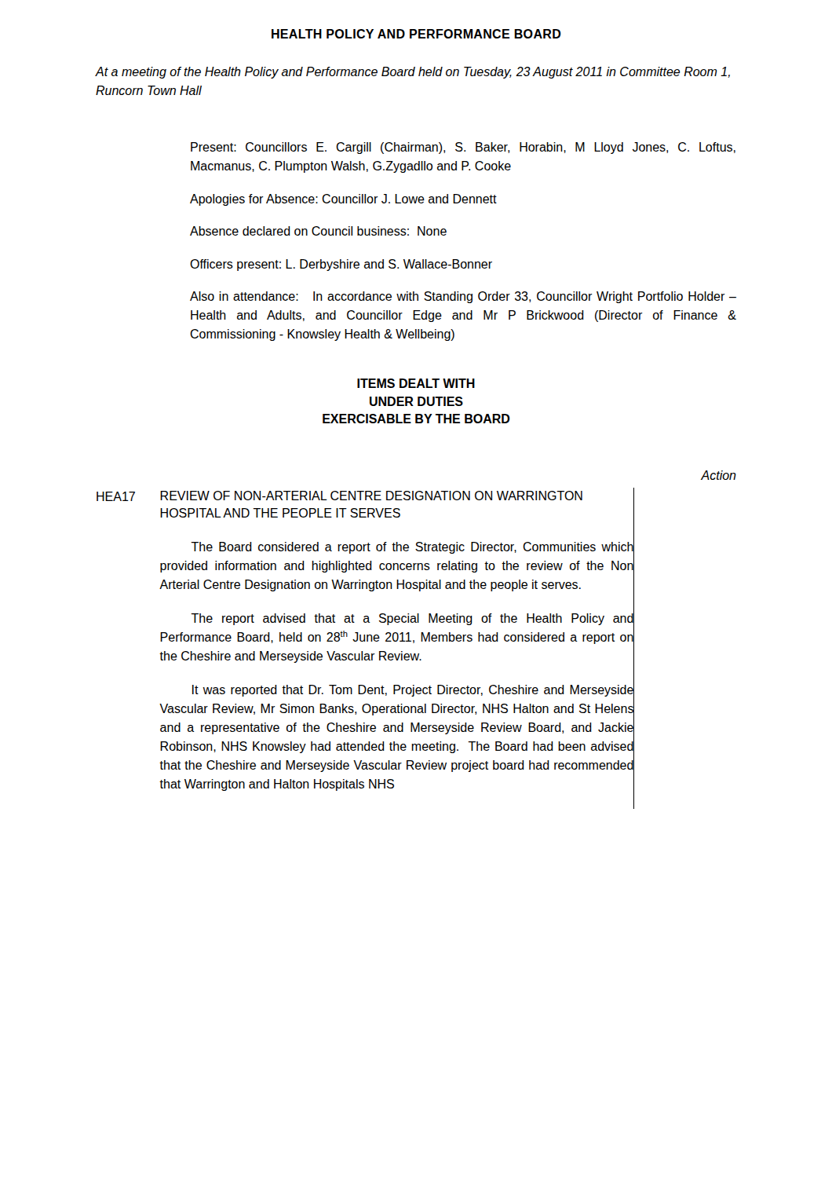HEALTH POLICY AND PERFORMANCE BOARD
At a meeting of the Health Policy and Performance Board held on Tuesday, 23 August 2011 in Committee Room 1, Runcorn Town Hall
Present: Councillors E. Cargill (Chairman), S. Baker, Horabin, M Lloyd Jones, C. Loftus, Macmanus, C. Plumpton Walsh, G.Zygadllo and P. Cooke
Apologies for Absence: Councillor J. Lowe and Dennett
Absence declared on Council business: None
Officers present: L. Derbyshire and S. Wallace-Bonner
Also in attendance: In accordance with Standing Order 33, Councillor Wright Portfolio Holder – Health and Adults, and Councillor Edge and Mr P Brickwood (Director of Finance & Commissioning - Knowsley Health & Wellbeing)
ITEMS DEALT WITH
UNDER DUTIES
EXERCISABLE BY THE BOARD
Action
| HEA17 | REVIEW OF NON-ARTERIAL CENTRE DESIGNATION ON WARRINGTON HOSPITAL AND THE PEOPLE IT SERVES The Board considered a report of the Strategic Director, Communities which provided information and highlighted concerns relating to the review of the Non Arterial Centre Designation on Warrington Hospital and the people it serves. The report advised that at a Special Meeting of the Health Policy and Performance Board, held on 28 th June 2011, Members had considered a report on the Cheshire and Merseyside Vascular Review. It was reported that Dr. Tom Dent, Project Director, Cheshire and Merseyside Vascular Review, Mr Simon Banks, Operational Director, NHS Halton and St Helens and a representative of the Cheshire and Merseyside Review Board, and Jackie Robinson, NHS Knowsley had attended the meeting. The Board had been advised that the Cheshire and Merseyside Vascular Review project board had recommended that Warrington and Halton Hospitals NHS | |